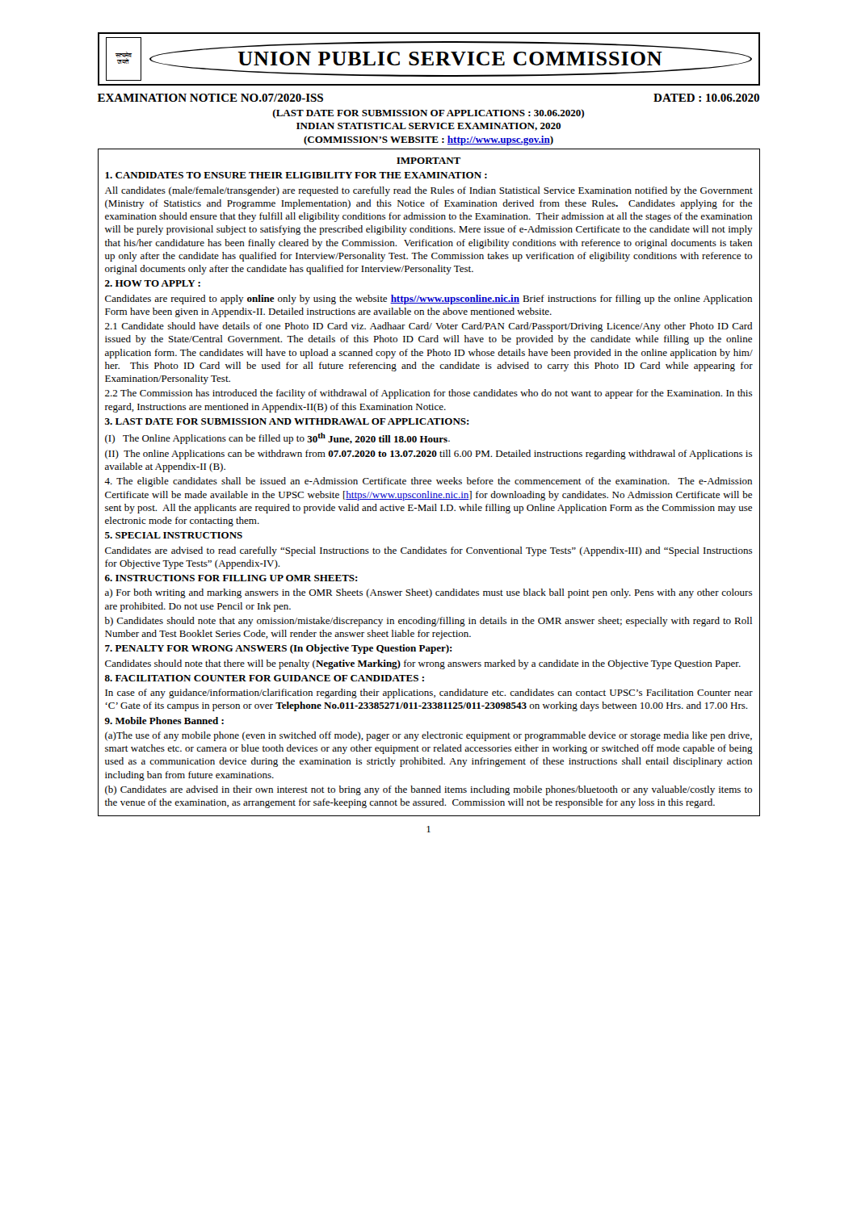सत्यमेव
जयते
UNION PUBLIC SERVICE COMMISSION
EXAMINATION NOTICE NO.07/2020-ISS DATED : 10.06.2020
(LAST DATE FOR SUBMISSION OF APPLICATIONS : 30.06.2020)
INDIAN STATISTICAL SERVICE EXAMINATION, 2020
(COMMISSION’S WEBSITE : http://www.upsc.gov.in)
IMPORTANT
1. CANDIDATES TO ENSURE THEIR ELIGIBILITY FOR THE EXAMINATION :
All candidates (male/female/transgender) are requested to carefully read the Rules of Indian Statistical Service Examination notified by the Government (Ministry of Statistics and Programme Implementation) and this Notice of Examination derived from these Rules. Candidates applying for the examination should ensure that they fulfill all eligibility conditions for admission to the Examination. Their admission at all the stages of the examination will be purely provisional subject to satisfying the prescribed eligibility conditions. Mere issue of e-Admission Certificate to the candidate will not imply that his/her candidature has been finally cleared by the Commission. Verification of eligibility conditions with reference to original documents is taken up only after the candidate has qualified for Interview/Personality Test. The Commission takes up verification of eligibility conditions with reference to original documents only after the candidate has qualified for Interview/Personality Test.
2. HOW TO APPLY :
Candidates are required to apply online only by using the website https//www.upsconline.nic.in Brief instructions for filling up the online Application Form have been given in Appendix-II. Detailed instructions are available on the above mentioned website.
2.1 Candidate should have details of one Photo ID Card viz. Aadhaar Card/ Voter Card/PAN Card/Passport/Driving Licence/Any other Photo ID Card issued by the State/Central Government. The details of this Photo ID Card will have to be provided by the candidate while filling up the online application form. The candidates will have to upload a scanned copy of the Photo ID whose details have been provided in the online application by him/ her. This Photo ID Card will be used for all future referencing and the candidate is advised to carry this Photo ID Card while appearing for Examination/Personality Test.
2.2 The Commission has introduced the facility of withdrawal of Application for those candidates who do not want to appear for the Examination. In this regard, Instructions are mentioned in Appendix-II(B) of this Examination Notice.
3. LAST DATE FOR SUBMISSION AND WITHDRAWAL OF APPLICATIONS:
(I) The Online Applications can be filled up to 30th June, 2020 till 18.00 Hours.
(II) The online Applications can be withdrawn from 07.07.2020 to 13.07.2020 till 6.00 PM. Detailed instructions regarding withdrawal of Applications is available at Appendix-II (B).
4. The eligible candidates shall be issued an e-Admission Certificate three weeks before the commencement of the examination. The e-Admission Certificate will be made available in the UPSC website [https//www.upsconline.nic.in] for downloading by candidates. No Admission Certificate will be sent by post. All the applicants are required to provide valid and active E-Mail I.D. while filling up Online Application Form as the Commission may use electronic mode for contacting them.
5. SPECIAL INSTRUCTIONS
Candidates are advised to read carefully “Special Instructions to the Candidates for Conventional Type Tests” (Appendix-III) and “Special Instructions for Objective Type Tests” (Appendix-IV).
6. INSTRUCTIONS FOR FILLING UP OMR SHEETS:
a) For both writing and marking answers in the OMR Sheets (Answer Sheet) candidates must use black ball point pen only. Pens with any other colours are prohibited. Do not use Pencil or Ink pen.
b) Candidates should note that any omission/mistake/discrepancy in encoding/filling in details in the OMR answer sheet; especially with regard to Roll Number and Test Booklet Series Code, will render the answer sheet liable for rejection.
7. PENALTY FOR WRONG ANSWERS (In Objective Type Question Paper):
Candidates should note that there will be penalty (Negative Marking) for wrong answers marked by a candidate in the Objective Type Question Paper.
8. FACILITATION COUNTER FOR GUIDANCE OF CANDIDATES :
In case of any guidance/information/clarification regarding their applications, candidature etc. candidates can contact UPSC’s Facilitation Counter near ‘C’ Gate of its campus in person or over Telephone No.011-23385271/011-23381125/011-23098543 on working days between 10.00 Hrs. and 17.00 Hrs.
9. Mobile Phones Banned :
(a)The use of any mobile phone (even in switched off mode), pager or any electronic equipment or programmable device or storage media like pen drive, smart watches etc. or camera or blue tooth devices or any other equipment or related accessories either in working or switched off mode capable of being used as a communication device during the examination is strictly prohibited. Any infringement of these instructions shall entail disciplinary action including ban from future examinations.
(b) Candidates are advised in their own interest not to bring any of the banned items including mobile phones/bluetooth or any valuable/costly items to the venue of the examination, as arrangement for safe-keeping cannot be assured. Commission will not be responsible for any loss in this regard.
1